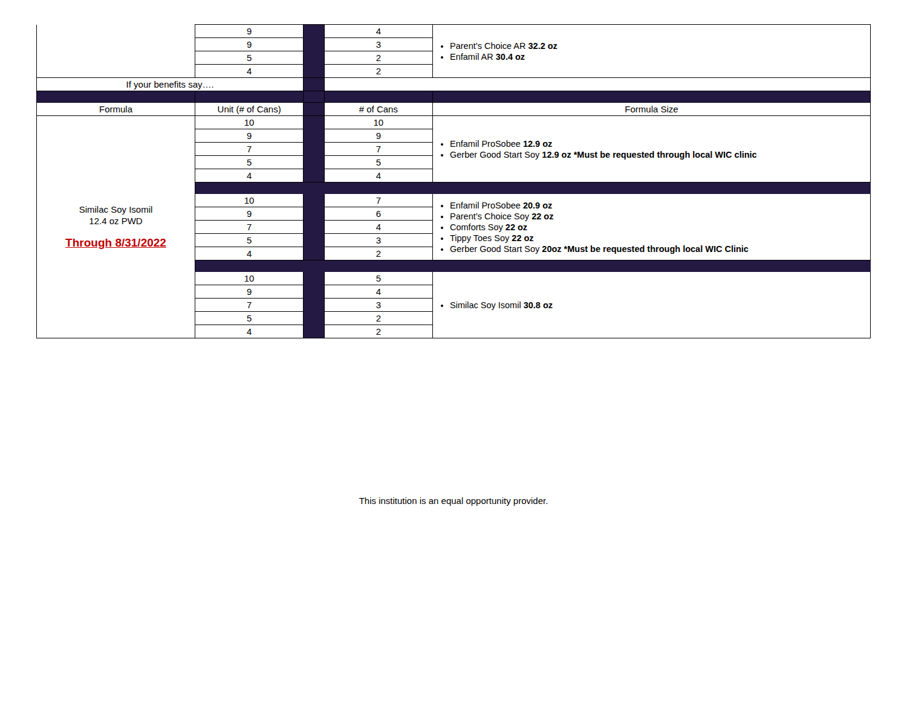| | 9 | | 4 | Parent’s Choice AR 32.2 oz Enfamil AR 30.4 oz |
| 9 | 3 |
| 5 | 2 |
| 4 | 2 |
| If your benefits say…. | | |
| Formula | Unit (# of Cans) | | # of Cans | Formula Size |
| Similac Soy Isomil 12.4 oz PWD Through 8/31/2022 | 10 | | 10 | Enfamil ProSobee 12.9 oz Gerber Good Start Soy 12.9 oz *Must be requested through local WIC clinic |
| 9 | 9 |
| 7 | 7 |
| 5 | 5 |
| 4 | 4 |
| 10 | | 7 | Enfamil ProSobee 20.9 oz Parent’s Choice Soy 22 oz Comforts Soy 22 oz Tippy Toes Soy 22 oz Gerber Good Start Soy 20oz *Must be requested through local WIC Clinic |
| 9 | 6 |
| 7 | 4 |
| 5 | 3 |
| 4 | 2 |
| 10 | | 5 | Similac Soy Isomil 30.8 oz |
| 9 | 4 |
| 7 | 3 |
| 5 | 2 |
| 4 | 2 |
This institution is an equal opportunity provider.